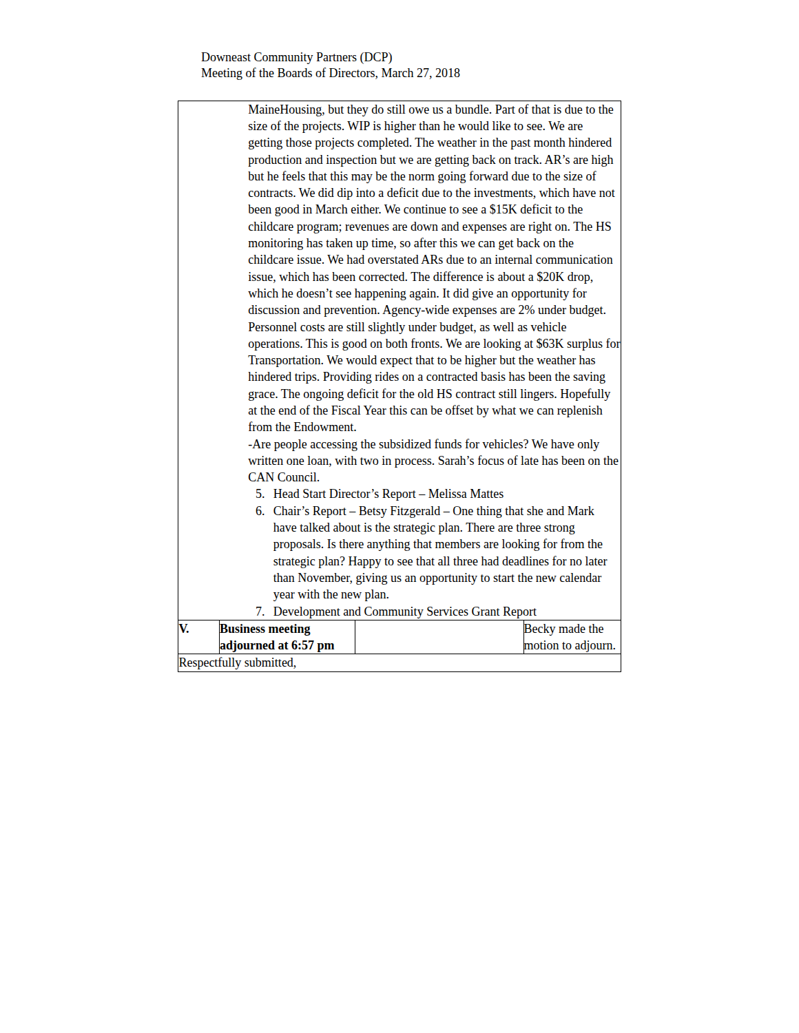Downeast Community Partners (DCP)
Meeting of the Boards of Directors, March 27, 2018
| MaineHousing, but they do still owe us a bundle. Part of that is due to the size of the projects. WIP is higher than he would like to see. We are getting those projects completed. The weather in the past month hindered production and inspection but we are getting back on track. AR’s are high but he feels that this may be the norm going forward due to the size of contracts. We did dip into a deficit due to the investments, which have not been good in March either. We continue to see a $15K deficit to the childcare program; revenues are down and expenses are right on. The HS monitoring has taken up time, so after this we can get back on the childcare issue. We had overstated ARs due to an internal communication issue, which has been corrected. The difference is about a $20K drop, which he doesn’t see happening again. It did give an opportunity for discussion and prevention. Agency-wide expenses are 2% under budget. Personnel costs are still slightly under budget, as well as vehicle operations. This is good on both fronts. We are looking at $63K surplus for Transportation. We would expect that to be higher but the weather has hindered trips. Providing rides on a contracted basis has been the saving grace. The ongoing deficit for the old HS contract still lingers. Hopefully at the end of the Fiscal Year this can be offset by what we can replenish from the Endowment. -Are people accessing the subsidized funds for vehicles? We have only written one loan, with two in process. Sarah’s focus of late has been on the CAN Council. Head Start Director’s Report – Melissa Mattes Chair’s Report – Betsy Fitzgerald – One thing that she and Mark have talked about is the strategic plan. There are three strong proposals. Is there anything that members are looking for from the strategic plan? Happy to see that all three had deadlines for no later than November, giving us an opportunity to start the new calendar year with the new plan. Development and Community Services Grant Report |
| V. | Business meeting adjourned at 6:57 pm | | Becky made the motion to adjourn. |
| Respectfully submitted, |